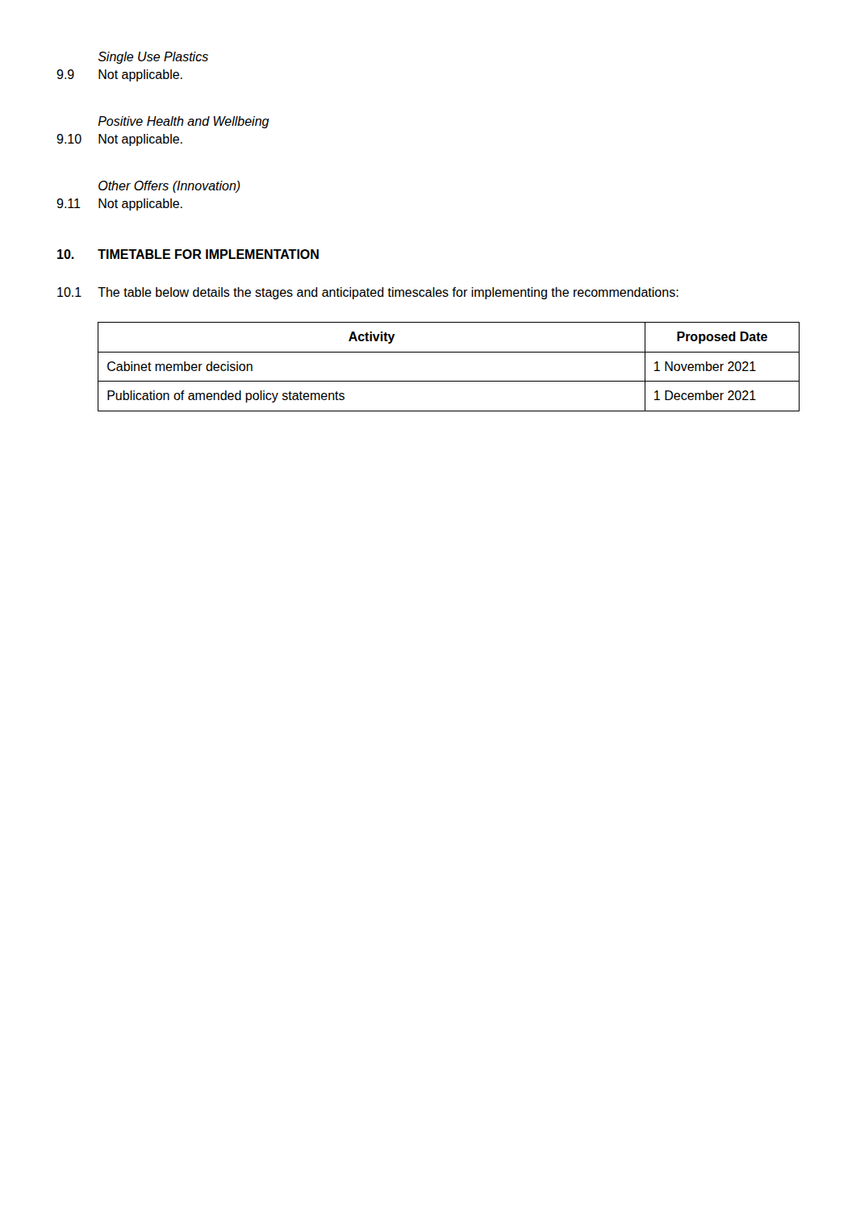Single Use Plastics
9.9 Not applicable.
Positive Health and Wellbeing
9.10 Not applicable.
Other Offers (Innovation)
9.11 Not applicable.
10. TIMETABLE FOR IMPLEMENTATION
10.1 The table below details the stages and anticipated timescales for implementing the recommendations:
| Activity | Proposed Date |
| --- | --- |
| Cabinet member decision | 1 November 2021 |
| Publication of amended policy statements | 1 December 2021 |